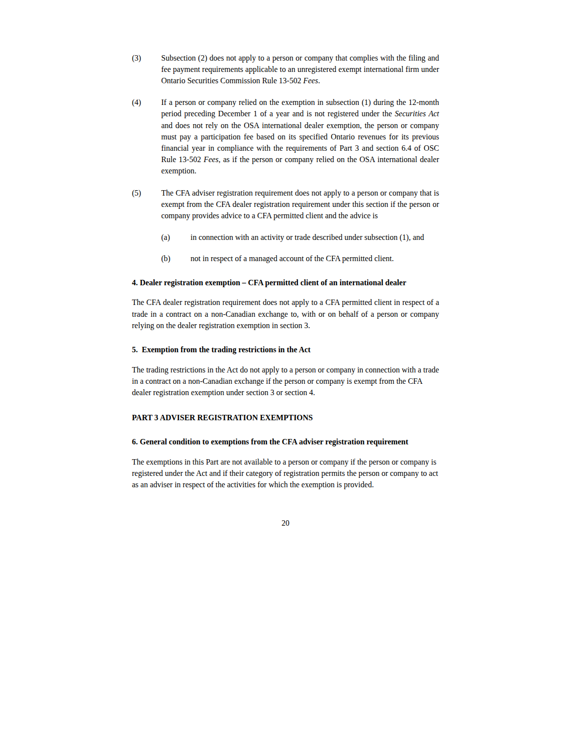(3) Subsection (2) does not apply to a person or company that complies with the filing and fee payment requirements applicable to an unregistered exempt international firm under Ontario Securities Commission Rule 13-502 Fees.
(4) If a person or company relied on the exemption in subsection (1) during the 12-month period preceding December 1 of a year and is not registered under the Securities Act and does not rely on the OSA international dealer exemption, the person or company must pay a participation fee based on its specified Ontario revenues for its previous financial year in compliance with the requirements of Part 3 and section 6.4 of OSC Rule 13-502 Fees, as if the person or company relied on the OSA international dealer exemption.
(5) The CFA adviser registration requirement does not apply to a person or company that is exempt from the CFA dealer registration requirement under this section if the person or company provides advice to a CFA permitted client and the advice is
(a) in connection with an activity or trade described under subsection (1), and
(b) not in respect of a managed account of the CFA permitted client.
4. Dealer registration exemption – CFA permitted client of an international dealer
The CFA dealer registration requirement does not apply to a CFA permitted client in respect of a trade in a contract on a non-Canadian exchange to, with or on behalf of a person or company relying on the dealer registration exemption in section 3.
5. Exemption from the trading restrictions in the Act
The trading restrictions in the Act do not apply to a person or company in connection with a trade in a contract on a non-Canadian exchange if the person or company is exempt from the CFA dealer registration exemption under section 3 or section 4.
PART 3 ADVISER REGISTRATION EXEMPTIONS
6. General condition to exemptions from the CFA adviser registration requirement
The exemptions in this Part are not available to a person or company if the person or company is registered under the Act and if their category of registration permits the person or company to act as an adviser in respect of the activities for which the exemption is provided.
20